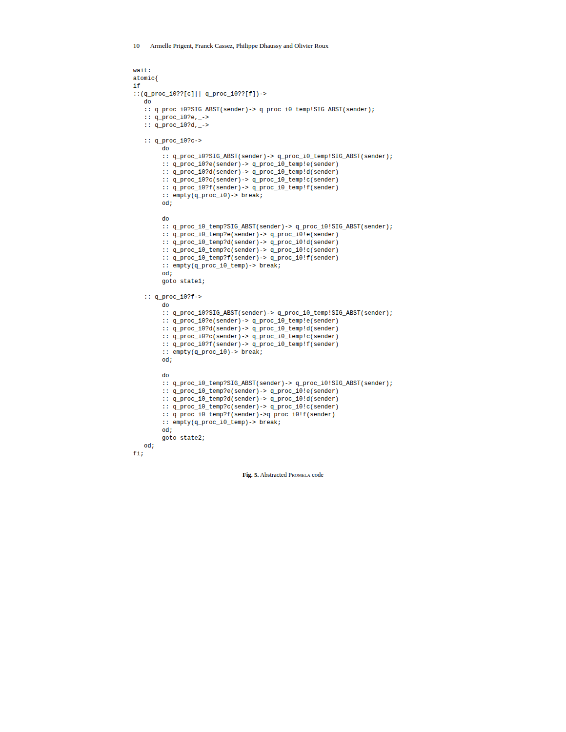10 Armelle Prigent, Franck Cassez, Philippe Dhaussy and Olivier Roux
wait:
atomic{
if
::(q_proc_i0??[c]|| q_proc_i0??[f])->
   do
   :: q_proc_i0?SIG_ABST(sender)-> q_proc_i0_temp!SIG_ABST(sender);
   :: q_proc_i0?e,_->
   :: q_proc_i0?d,_->

   :: q_proc_i0?c->
        do
        :: q_proc_i0?SIG_ABST(sender)-> q_proc_i0_temp!SIG_ABST(sender);
        :: q_proc_i0?e(sender)-> q_proc_i0_temp!e(sender)
        :: q_proc_i0?d(sender)-> q_proc_i0_temp!d(sender)
        :: q_proc_i0?c(sender)-> q_proc_i0_temp!c(sender)
        :: q_proc_i0?f(sender)-> q_proc_i0_temp!f(sender)
        :: empty(q_proc_i0)-> break;
        od;

        do
        :: q_proc_i0_temp?SIG_ABST(sender)-> q_proc_i0!SIG_ABST(sender);
        :: q_proc_i0_temp?e(sender)-> q_proc_i0!e(sender)
        :: q_proc_i0_temp?d(sender)-> q_proc_i0!d(sender)
        :: q_proc_i0_temp?c(sender)-> q_proc_i0!c(sender)
        :: q_proc_i0_temp?f(sender)-> q_proc_i0!f(sender)
        :: empty(q_proc_i0_temp)-> break;
        od;
        goto state1;

   :: q_proc_i0?f->
        do
        :: q_proc_i0?SIG_ABST(sender)-> q_proc_i0_temp!SIG_ABST(sender);
        :: q_proc_i0?e(sender)-> q_proc_i0_temp!e(sender)
        :: q_proc_i0?d(sender)-> q_proc_i0_temp!d(sender)
        :: q_proc_i0?c(sender)-> q_proc_i0_temp!c(sender)
        :: q_proc_i0?f(sender)-> q_proc_i0_temp!f(sender)
        :: empty(q_proc_i0)-> break;
        od;

        do
        :: q_proc_i0_temp?SIG_ABST(sender)-> q_proc_i0!SIG_ABST(sender);
        :: q_proc_i0_temp?e(sender)-> q_proc_i0!e(sender)
        :: q_proc_i0_temp?d(sender)-> q_proc_i0!d(sender)
        :: q_proc_i0_temp?c(sender)-> q_proc_i0!c(sender)
        :: q_proc_i0_temp?f(sender)->q_proc_i0!f(sender)
        :: empty(q_proc_i0_temp)-> break;
        od;
        goto state2;
   od;
fi;
Fig. 5. Abstracted Promela code